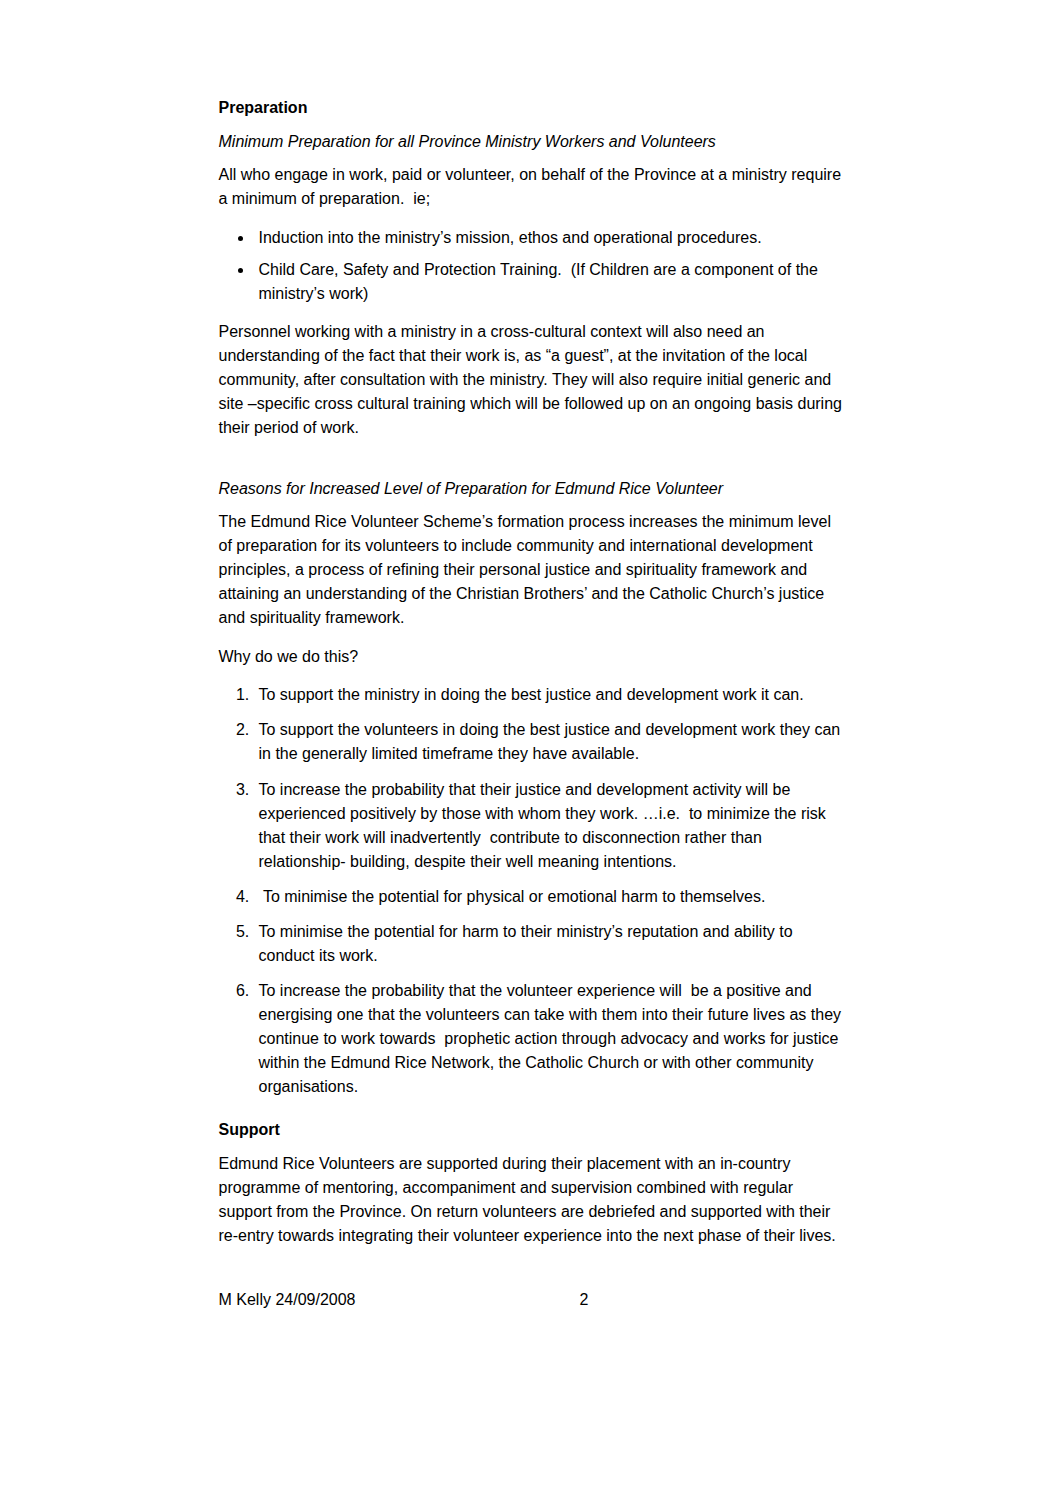Preparation
Minimum Preparation for all Province Ministry Workers and Volunteers
All who engage in work, paid or volunteer, on behalf of the Province at a ministry require a minimum of preparation. ie;
Induction into the ministry’s mission, ethos and operational procedures.
Child Care, Safety and Protection Training. (If Children are a component of the ministry’s work)
Personnel working with a ministry in a cross-cultural context will also need an understanding of the fact that their work is, as “a guest”, at the invitation of the local community, after consultation with the ministry. They will also require initial generic and site –specific cross cultural training which will be followed up on an ongoing basis during their period of work.
Reasons for Increased Level of Preparation for Edmund Rice Volunteer
The Edmund Rice Volunteer Scheme’s formation process increases the minimum level of preparation for its volunteers to include community and international development principles, a process of refining their personal justice and spirituality framework and attaining an understanding of the Christian Brothers’ and the Catholic Church’s justice and spirituality framework.
Why do we do this?
To support the ministry in doing the best justice and development work it can.
To support the volunteers in doing the best justice and development work they can in the generally limited timeframe they have available.
To increase the probability that their justice and development activity will be experienced positively by those with whom they work. …i.e. to minimize the risk that their work will inadvertently contribute to disconnection rather than relationship- building, despite their well meaning intentions.
To minimise the potential for physical or emotional harm to themselves.
To minimise the potential for harm to their ministry’s reputation and ability to conduct its work.
To increase the probability that the volunteer experience will be a positive and energising one that the volunteers can take with them into their future lives as they continue to work towards prophetic action through advocacy and works for justice within the Edmund Rice Network, the Catholic Church or with other community organisations.
Support
Edmund Rice Volunteers are supported during their placement with an in-country programme of mentoring, accompaniment and supervision combined with regular support from the Province. On return volunteers are debriefed and supported with their re-entry towards integrating their volunteer experience into the next phase of their lives.
M Kelly 24/09/2008 2